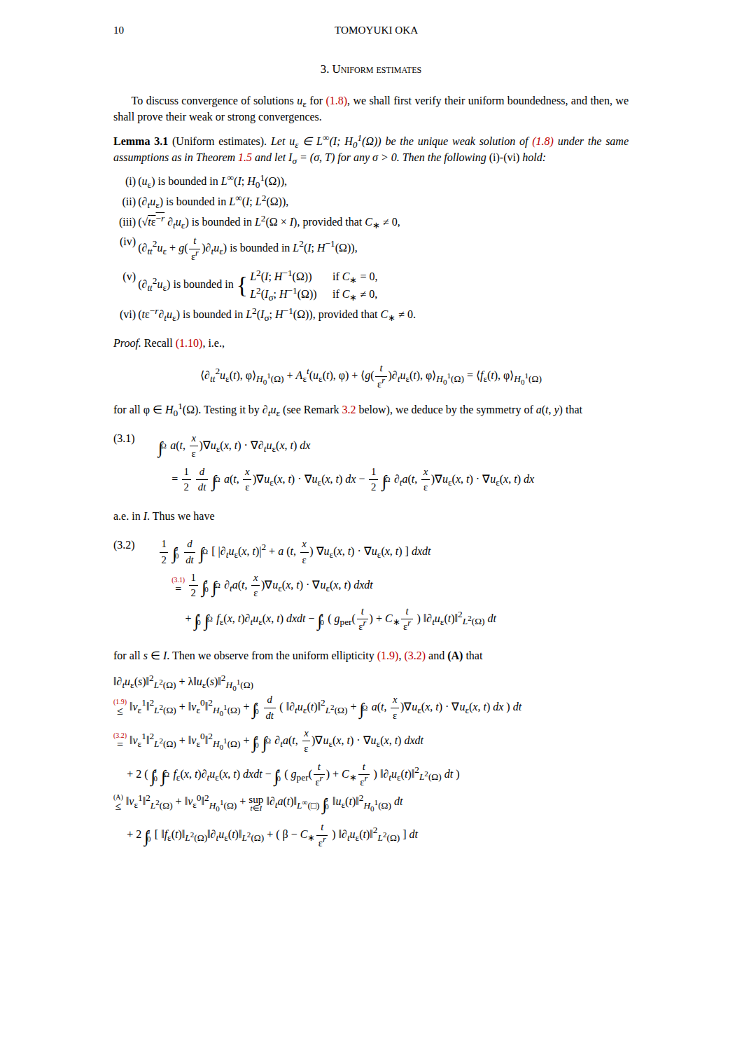10 TOMOYUKI OKA
3. Uniform estimates
To discuss convergence of solutions uε for (1.8), we shall first verify their uniform boundedness, and then, we shall prove their weak or strong convergences.
Lemma 3.1 (Uniform estimates). Let uε ∈ L∞(I; H01(Ω)) be the unique weak solution of (1.8) under the same assumptions as in Theorem 1.5 and let Iσ = (σ, T) for any σ > 0. Then the following (i)-(vi) hold:
(i) (uε) is bounded in L∞(I; H01(Ω)),
(ii) (∂tuε) is bounded in L∞(I; L2(Ω)),
(iii) (√tε−r ∂tuε) is bounded in L2(Ω × I), provided that C∗ ≠ 0,
(iv) (∂tt2uε + g(tεr)∂tuε) is bounded in L2(I; H−1(Ω)),
(v) (∂tt2uε) is bounded in { L2(I; H−1(Ω)) if C∗ = 0, L2(Iσ; H−1(Ω)) if C∗ ≠ 0,
(vi) (tε−r∂tuε) is bounded in L2(Iσ; H−1(Ω)), provided that C∗ ≠ 0.
Proof. Recall (1.10), i.e.,
⟨∂tt2uε(t), φ⟩H01(Ω) + Aεt(uε(t), φ) + ⟨g(tεr)∂tuε(t), φ⟩H01(Ω) = ⟨fε(t), φ⟩H01(Ω)
for all φ ∈ H01(Ω). Testing it by ∂tuε (see Remark 3.2 below), we deduce by the symmetry of a(t, y) that
(3.1)
∫Ω a(t, xε)∇uε(x, t) · ∇∂tuε(x, t) dx
= 12 ddt ∫Ω a(t, xε)∇uε(x, t) · ∇uε(x, t) dx − 12 ∫Ω ∂ta(t, xε)∇uε(x, t) · ∇uε(x, t) dx
a.e. in I. Thus we have
(3.2)
12 ∫s 0 ddt ∫Ω [ |∂tuε(x, t)|2 + a (t, xε) ∇uε(x, t) · ∇uε(x, t) ] dxdt
(3.1)= 12 ∫s 0 ∫Ω ∂ta(t, xε)∇uε(x, t) · ∇uε(x, t) dxdt
+ ∫s 0 ∫Ω fε(x, t)∂tuε(x, t) dxdt − ∫s 0 ( gper(tεr) + C∗tεr ) ‖∂tuε(t)‖2L2(Ω) dt
for all s ∈ I. Then we observe from the uniform ellipticity (1.9), (3.2) and (A) that
‖∂tuε(s)‖2L2(Ω) + λ‖uε(s)‖2H01(Ω)
(1.9)≤ ‖vε1‖2L2(Ω) + ‖vε0‖2H01(Ω) + ∫s 0 ddt ( ‖∂tuε(t)‖2L2(Ω) + ∫Ω a(t, xε)∇uε(x, t) · ∇uε(x, t) dx ) dt
(3.2)= ‖vε1‖2L2(Ω) + ‖vε0‖2H01(Ω) + ∫s 0 ∫Ω ∂ta(t, xε)∇uε(x, t) · ∇uε(x, t) dxdt
+ 2 ( ∫s 0 ∫Ω fε(x, t)∂tuε(x, t) dxdt − ∫s 0 ( gper(tεr) + C∗tεr ) ‖∂tuε(t)‖2L2(Ω) dt )
(A)≤ ‖vε1‖2L2(Ω) + ‖vε0‖2H01(Ω) + sup t∈I ‖∂ta(t)‖L∞(□) ∫s 0 ‖uε(t)‖2H01(Ω) dt
+ 2 ∫s 0 [ ‖fε(t)‖L2(Ω)‖∂tuε(t)‖L2(Ω) + ( β − C∗tεr ) ‖∂tuε(t)‖2L2(Ω) ] dt